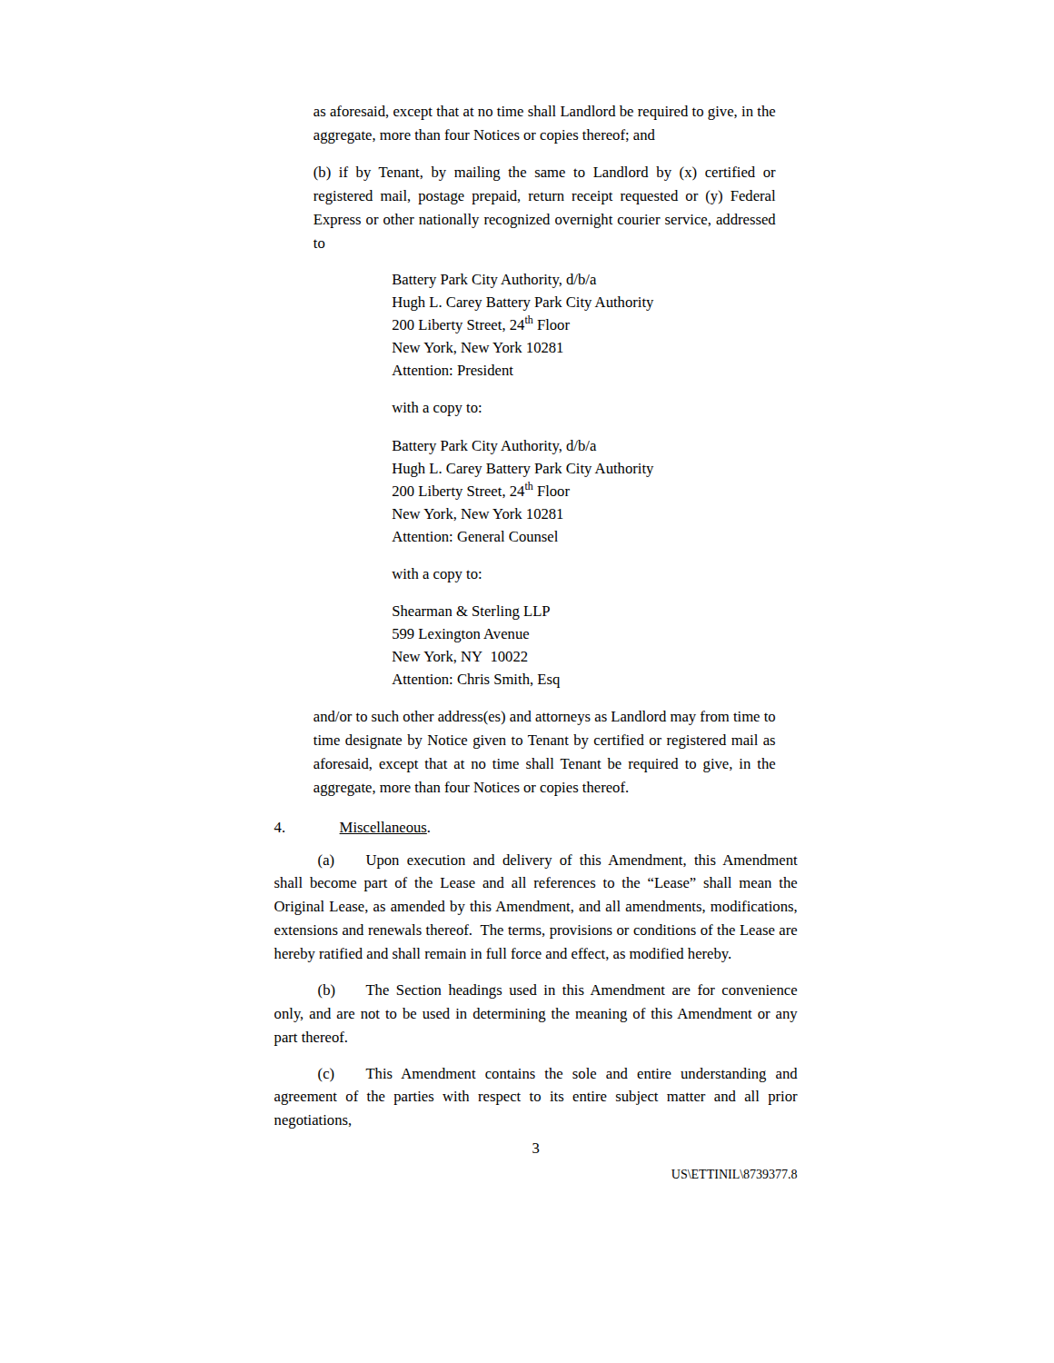as aforesaid, except that at no time shall Landlord be required to give, in the aggregate, more than four Notices or copies thereof; and
(b) if by Tenant, by mailing the same to Landlord by (x) certified or registered mail, postage prepaid, return receipt requested or (y) Federal Express or other nationally recognized overnight courier service, addressed to
Battery Park City Authority, d/b/a
Hugh L. Carey Battery Park City Authority
200 Liberty Street, 24th Floor
New York, New York 10281
Attention: President
with a copy to:
Battery Park City Authority, d/b/a
Hugh L. Carey Battery Park City Authority
200 Liberty Street, 24th Floor
New York, New York 10281
Attention: General Counsel
with a copy to:
Shearman & Sterling LLP
599 Lexington Avenue
New York, NY 10022
Attention: Chris Smith, Esq
and/or to such other address(es) and attorneys as Landlord may from time to time designate by Notice given to Tenant by certified or registered mail as aforesaid, except that at no time shall Tenant be required to give, in the aggregate, more than four Notices or copies thereof.
4. Miscellaneous.
(a) Upon execution and delivery of this Amendment, this Amendment shall become part of the Lease and all references to the “Lease” shall mean the Original Lease, as amended by this Amendment, and all amendments, modifications, extensions and renewals thereof. The terms, provisions or conditions of the Lease are hereby ratified and shall remain in full force and effect, as modified hereby.
(b) The Section headings used in this Amendment are for convenience only, and are not to be used in determining the meaning of this Amendment or any part thereof.
(c) This Amendment contains the sole and entire understanding and agreement of the parties with respect to its entire subject matter and all prior negotiations,
3
US\ETTINIL\8739377.8